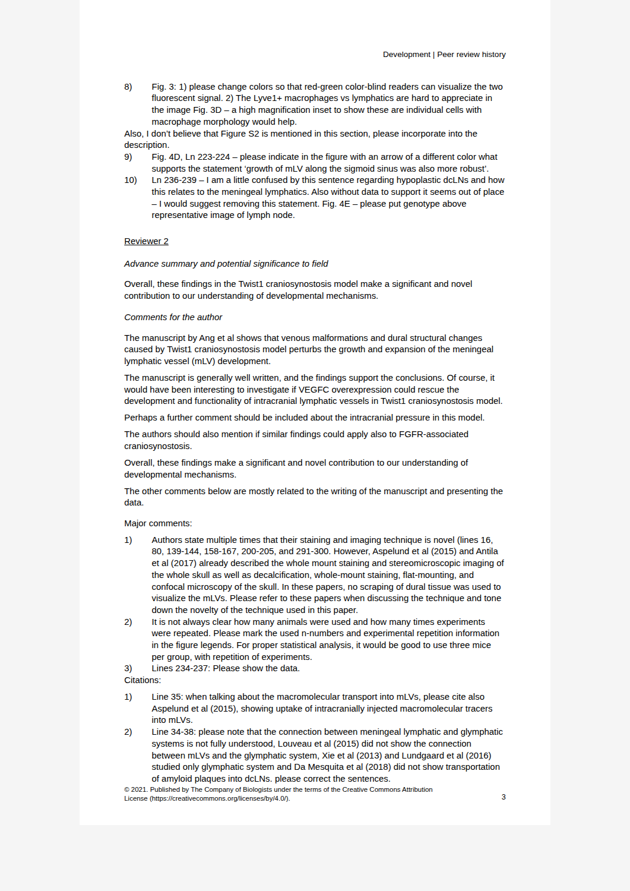Development | Peer review history
8)
Fig. 3: 1) please change colors so that red-green color-blind readers can visualize the two fluorescent signal. 2) The Lyve1+ macrophages vs lymphatics are hard to appreciate in the image Fig. 3D – a high magnification inset to show these are individual cells with macrophage morphology would help.
Also, I don’t believe that Figure S2 is mentioned in this section, please incorporate into the description.
9)
Fig. 4D, Ln 223-224 – please indicate in the figure with an arrow of a different color what supports the statement ‘growth of mLV along the sigmoid sinus was also more robust’.
10)
Ln 236-239 – I am a little confused by this sentence regarding hypoplastic dcLNs and how this relates to the meningeal lymphatics. Also without data to support it seems out of place – I would suggest removing this statement. Fig. 4E – please put genotype above representative image of lymph node.
Reviewer 2
Advance summary and potential significance to field
Overall, these findings in the Twist1 craniosynostosis model make a significant and novel contribution to our understanding of developmental mechanisms.
Comments for the author
The manuscript by Ang et al shows that venous malformations and dural structural changes caused by Twist1 craniosynostosis model perturbs the growth and expansion of the meningeal lymphatic vessel (mLV) development.
The manuscript is generally well written, and the findings support the conclusions. Of course, it would have been interesting to investigate if VEGFC overexpression could rescue the development and functionality of intracranial lymphatic vessels in Twist1 craniosynostosis model.
Perhaps a further comment should be included about the intracranial pressure in this model.
The authors should also mention if similar findings could apply also to FGFR-associated craniosynostosis.
Overall, these findings make a significant and novel contribution to our understanding of developmental mechanisms.
The other comments below are mostly related to the writing of the manuscript and presenting the data.
Major comments:
1)
Authors state multiple times that their staining and imaging technique is novel (lines 16, 80, 139-144, 158-167, 200-205, and 291-300. However, Aspelund et al (2015) and Antila et al (2017) already described the whole mount staining and stereomicroscopic imaging of the whole skull as well as decalcification, whole-mount staining, flat-mounting, and confocal microscopy of the skull. In these papers, no scraping of dural tissue was used to visualize the mLVs. Please refer to these papers when discussing the technique and tone down the novelty of the technique used in this paper.
2)
It is not always clear how many animals were used and how many times experiments were repeated. Please mark the used n-numbers and experimental repetition information in the figure legends. For proper statistical analysis, it would be good to use three mice per group, with repetition of experiments.
3)
Lines 234-237: Please show the data.
Citations:
1)
Line 35: when talking about the macromolecular transport into mLVs, please cite also Aspelund et al (2015), showing uptake of intracranially injected macromolecular tracers into mLVs.
2)
Line 34-38: please note that the connection between meningeal lymphatic and glymphatic systems is not fully understood, Louveau et al (2015) did not show the connection between mLVs and the glymphatic system, Xie et al (2013) and Lundgaard et al (2016) studied only glymphatic system and Da Mesquita et al (2018) did not show transportation of amyloid plaques into dcLNs. please correct the sentences.
© 2021. Published by The Company of Biologists under the terms of the Creative Commons Attribution License (https://creativecommons.org/licenses/by/4.0/).
3